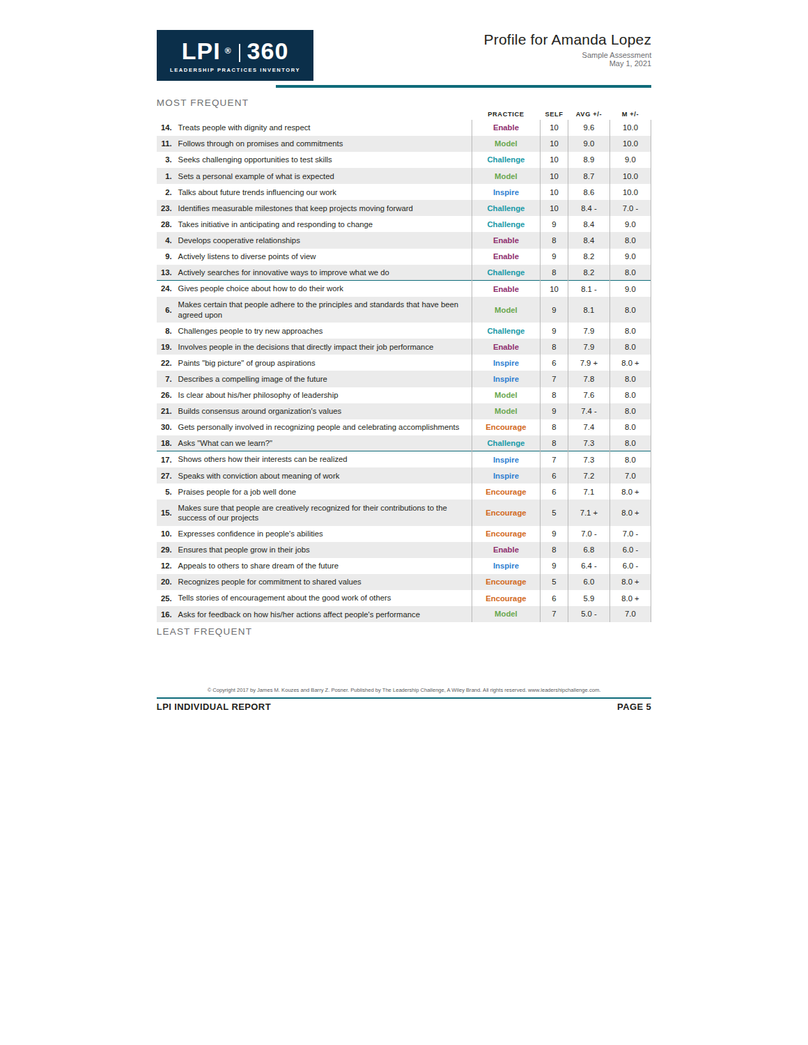LPI® 360
LEADERSHIP PRACTICES INVENTORY
Profile for Amanda Lopez
Sample Assessment
May 1, 2021
MOST FREQUENT
| | | PRACTICE | SELF | AVG +/- | M +/- |
| --- | --- | --- | --- | --- | --- |
| 14. | Treats people with dignity and respect | Enable | 10 | 9.6 | 10.0 |
| 11. | Follows through on promises and commitments | Model | 10 | 9.0 | 10.0 |
| 3. | Seeks challenging opportunities to test skills | Challenge | 10 | 8.9 | 9.0 |
| 1. | Sets a personal example of what is expected | Model | 10 | 8.7 | 10.0 |
| 2. | Talks about future trends influencing our work | Inspire | 10 | 8.6 | 10.0 |
| 23. | Identifies measurable milestones that keep projects moving forward | Challenge | 10 | 8.4 - | 7.0 - |
| 28. | Takes initiative in anticipating and responding to change | Challenge | 9 | 8.4 | 9.0 |
| 4. | Develops cooperative relationships | Enable | 8 | 8.4 | 8.0 |
| 9. | Actively listens to diverse points of view | Enable | 9 | 8.2 | 9.0 |
| 13. | Actively searches for innovative ways to improve what we do | Challenge | 8 | 8.2 | 8.0 |
| 24. | Gives people choice about how to do their work | Enable | 10 | 8.1 - | 9.0 |
| 6. | Makes certain that people adhere to the principles and standards that have been agreed upon | Model | 9 | 8.1 | 8.0 |
| 8. | Challenges people to try new approaches | Challenge | 9 | 7.9 | 8.0 |
| 19. | Involves people in the decisions that directly impact their job performance | Enable | 8 | 7.9 | 8.0 |
| 22. | Paints "big picture" of group aspirations | Inspire | 6 | 7.9 + | 8.0 + |
| 7. | Describes a compelling image of the future | Inspire | 7 | 7.8 | 8.0 |
| 26. | Is clear about his/her philosophy of leadership | Model | 8 | 7.6 | 8.0 |
| 21. | Builds consensus around organization's values | Model | 9 | 7.4 - | 8.0 |
| 30. | Gets personally involved in recognizing people and celebrating accomplishments | Encourage | 8 | 7.4 | 8.0 |
| 18. | Asks "What can we learn?" | Challenge | 8 | 7.3 | 8.0 |
| 17. | Shows others how their interests can be realized | Inspire | 7 | 7.3 | 8.0 |
| 27. | Speaks with conviction about meaning of work | Inspire | 6 | 7.2 | 7.0 |
| 5. | Praises people for a job well done | Encourage | 6 | 7.1 | 8.0 + |
| 15. | Makes sure that people are creatively recognized for their contributions to the success of our projects | Encourage | 5 | 7.1 + | 8.0 + |
| 10. | Expresses confidence in people's abilities | Encourage | 9 | 7.0 - | 7.0 - |
| 29. | Ensures that people grow in their jobs | Enable | 8 | 6.8 | 6.0 - |
| 12. | Appeals to others to share dream of the future | Inspire | 9 | 6.4 - | 6.0 - |
| 20. | Recognizes people for commitment to shared values | Encourage | 5 | 6.0 | 8.0 + |
| 25. | Tells stories of encouragement about the good work of others | Encourage | 6 | 5.9 | 8.0 + |
| 16. | Asks for feedback on how his/her actions affect people's performance | Model | 7 | 5.0 - | 7.0 |
LEAST FREQUENT
© Copyright 2017 by James M. Kouzes and Barry Z. Posner. Published by The Leadership Challenge, A Wiley Brand. All rights reserved. www.leadershipchallenge.com.
LPI INDIVIDUAL REPORT
PAGE 5